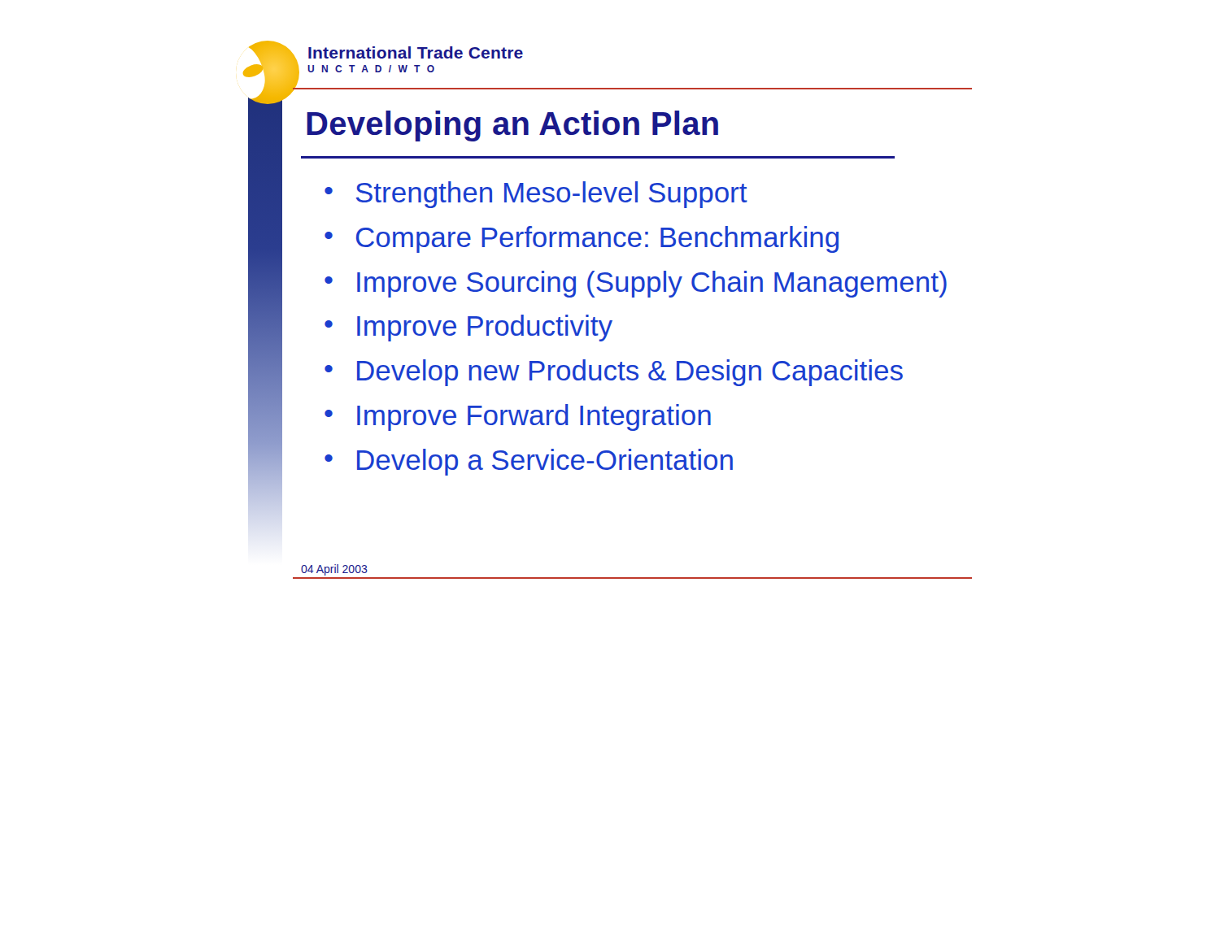International Trade Centre
U N C T A D / W T O
Developing an Action Plan
Strengthen Meso-level Support
Compare Performance: Benchmarking
Improve Sourcing (Supply Chain Management)
Improve Productivity
Develop new Products & Design Capacities
Improve Forward Integration
Develop a Service-Orientation
04 April 2003